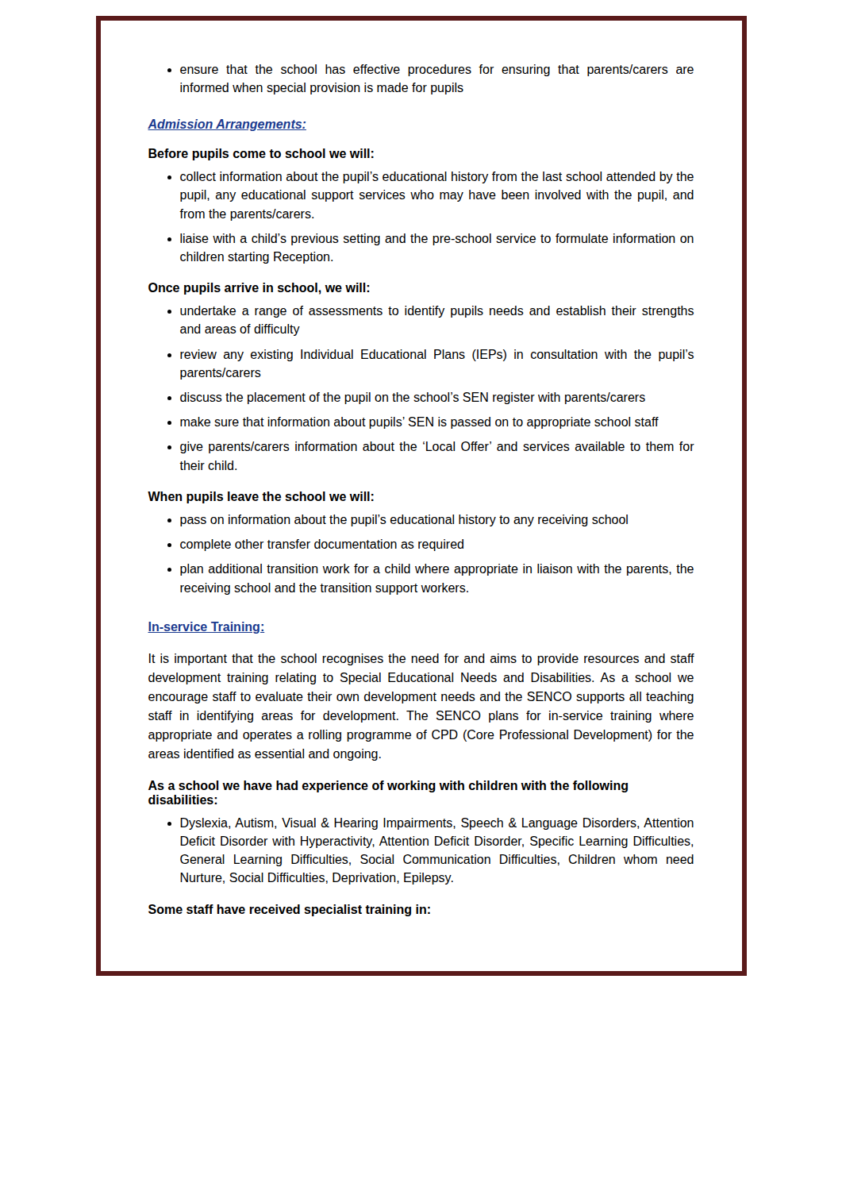ensure that the school has effective procedures for ensuring that parents/carers are informed when special provision is made for pupils
Admission Arrangements:
Before pupils come to school we will:
collect information about the pupil’s educational history from the last school attended by the pupil, any educational support services who may have been involved with the pupil, and from the parents/carers.
liaise with a child’s previous setting and the pre-school service to formulate information on children starting Reception.
Once pupils arrive in school, we will:
undertake a range of assessments to identify pupils needs and establish their strengths and areas of difficulty
review any existing Individual Educational Plans (IEPs) in consultation with the pupil’s parents/carers
discuss the placement of the pupil on the school’s SEN register with parents/carers
make sure that information about pupils’ SEN is passed on to appropriate school staff
give parents/carers information about the ‘Local Offer’ and services available to them for their child.
When pupils leave the school we will:
pass on information about the pupil’s educational history to any receiving school
complete other transfer documentation as required
plan additional transition work for a child where appropriate in liaison with the parents, the receiving school and the transition support workers.
In-service Training:
It is important that the school recognises the need for and aims to provide resources and staff development training relating to Special Educational Needs and Disabilities. As a school we encourage staff to evaluate their own development needs and the SENCO supports all teaching staff in identifying areas for development. The SENCO plans for in-service training where appropriate and operates a rolling programme of CPD (Core Professional Development) for the areas identified as essential and ongoing.
As a school we have had experience of working with children with the following disabilities:
Dyslexia, Autism, Visual & Hearing Impairments, Speech & Language Disorders, Attention Deficit Disorder with Hyperactivity, Attention Deficit Disorder, Specific Learning Difficulties, General Learning Difficulties, Social Communication Difficulties, Children whom need Nurture, Social Difficulties, Deprivation, Epilepsy.
Some staff have received specialist training in: